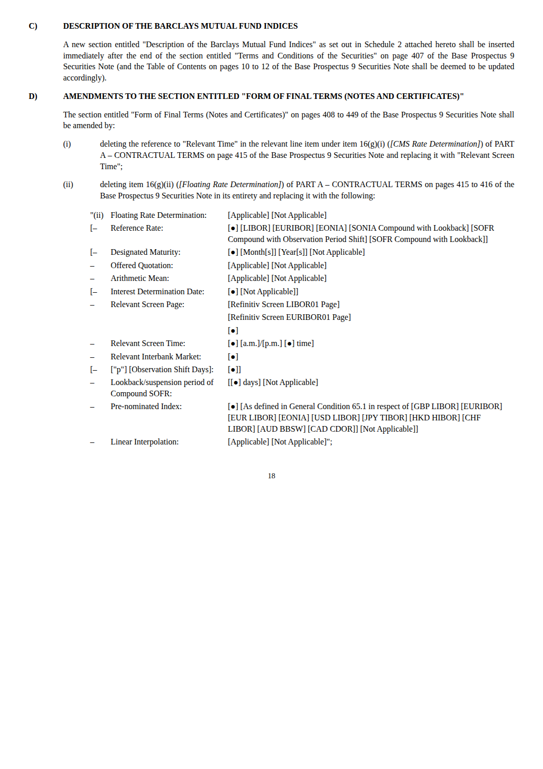C)
Description of the Barclays Mutual Fund Indices
A new section entitled "Description of the Barclays Mutual Fund Indices" as set out in Schedule 2 attached hereto shall be inserted immediately after the end of the section entitled "Terms and Conditions of the Securities" on page 407 of the Base Prospectus 9 Securities Note (and the Table of Contents on pages 10 to 12 of the Base Prospectus 9 Securities Note shall be deemed to be updated accordingly).
D)
Amendments to the section entitled "Form of Final Terms (Notes and Certificates)"
The section entitled "Form of Final Terms (Notes and Certificates)" on pages 408 to 449 of the Base Prospectus 9 Securities Note shall be amended by:
(i)
deleting the reference to "Relevant Time" in the relevant line item under item 16(g)(i) ([CMS Rate Determination]) of PART A – CONTRACTUAL TERMS on page 415 of the Base Prospectus 9 Securities Note and replacing it with "Relevant Screen Time";
(ii)
deleting item 16(g)(ii) ([Floating Rate Determination]) of PART A – CONTRACTUAL TERMS on pages 415 to 416 of the Base Prospectus 9 Securities Note in its entirety and replacing it with the following:
| "(ii) | Floating Rate Determination: | [Applicable] [Not Applicable] |
| [– | Reference Rate: | [●] [LIBOR] [EURIBOR] [EONIA] [SONIA Compound with Lookback] [SOFR Compound with Observation Period Shift] [SOFR Compound with Lookback]] |
| [– | Designated Maturity: | [●] [Month[s]] [Year[s]] [Not Applicable] |
| – | Offered Quotation: | [Applicable] [Not Applicable] |
| – | Arithmetic Mean: | [Applicable] [Not Applicable] |
| [– | Interest Determination Date: | [●] [Not Applicable]] |
| – | Relevant Screen Page: | [Refinitiv Screen LIBOR01 Page] |
| | [Refinitiv Screen EURIBOR01 Page] |
| | | [●] |
| – | Relevant Screen Time: | [●] [a.m.]/[p.m.] [●] time] |
| – | Relevant Interbank Market: | [●] |
| [– | ["p"] [Observation Shift Days]: | [●]] |
| – | Lookback/suspension period of Compound SOFR: | [[●] days] [Not Applicable] |
| – | Pre-nominated Index: | [●] [As defined in General Condition 65.1 in respect of [GBP LIBOR] [EURIBOR] [EUR LIBOR] [EONIA] [USD LIBOR] [JPY TIBOR] [HKD HIBOR] [CHF LIBOR] [AUD BBSW] [CAD CDOR]] [Not Applicable]] |
| – | Linear Interpolation: | [Applicable] [Not Applicable]"; |
18